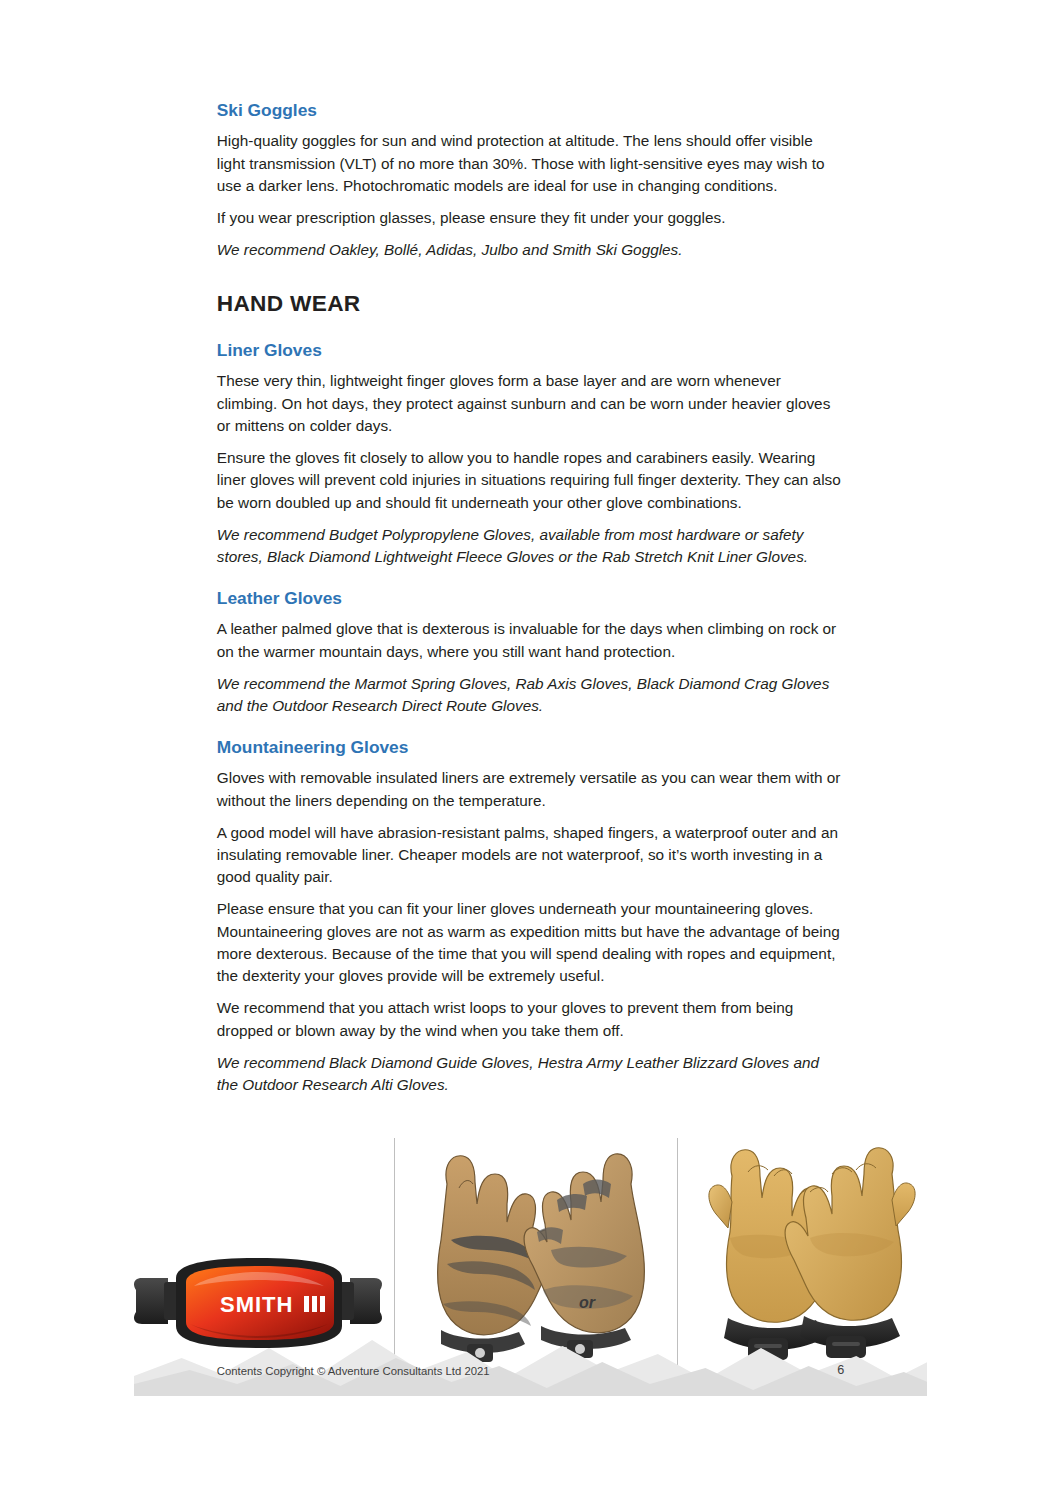Ski Goggles
High-quality goggles for sun and wind protection at altitude. The lens should offer visible light transmission (VLT) of no more than 30%. Those with light-sensitive eyes may wish to use a darker lens. Photochromatic models are ideal for use in changing conditions.
If you wear prescription glasses, please ensure they fit under your goggles.
We recommend Oakley, Bollé, Adidas, Julbo and Smith Ski Goggles.
HAND WEAR
Liner Gloves
These very thin, lightweight finger gloves form a base layer and are worn whenever climbing. On hot days, they protect against sunburn and can be worn under heavier gloves or mittens on colder days.
Ensure the gloves fit closely to allow you to handle ropes and carabiners easily. Wearing liner gloves will prevent cold injuries in situations requiring full finger dexterity. They can also be worn doubled up and should fit underneath your other glove combinations.
We recommend Budget Polypropylene Gloves, available from most hardware or safety stores, Black Diamond Lightweight Fleece Gloves or the Rab Stretch Knit Liner Gloves.
Leather Gloves
A leather palmed glove that is dexterous is invaluable for the days when climbing on rock or on the warmer mountain days, where you still want hand protection.
We recommend the Marmot Spring Gloves, Rab Axis Gloves, Black Diamond Crag Gloves and the Outdoor Research Direct Route Gloves.
Mountaineering Gloves
Gloves with removable insulated liners are extremely versatile as you can wear them with or without the liners depending on the temperature.
A good model will have abrasion-resistant palms, shaped fingers, a waterproof outer and an insulating removable liner. Cheaper models are not waterproof, so it’s worth investing in a good quality pair.
Please ensure that you can fit your liner gloves underneath your mountaineering gloves. Mountaineering gloves are not as warm as expedition mitts but have the advantage of being more dexterous. Because of the time that you will spend dealing with ropes and equipment, the dexterity your gloves provide will be extremely useful.
We recommend that you attach wrist loops to your gloves to prevent them from being dropped or blown away by the wind when you take them off.
We recommend Black Diamond Guide Gloves, Hestra Army Leather Blizzard Gloves and the Outdoor Research Alti Gloves.
SMITH
Smith IO Ski Goggles
or
Outdoor Research Direct Route Gloves
Black Diamond Guide Gloves
Contents Copyright © Adventure Consultants Ltd 2021
6